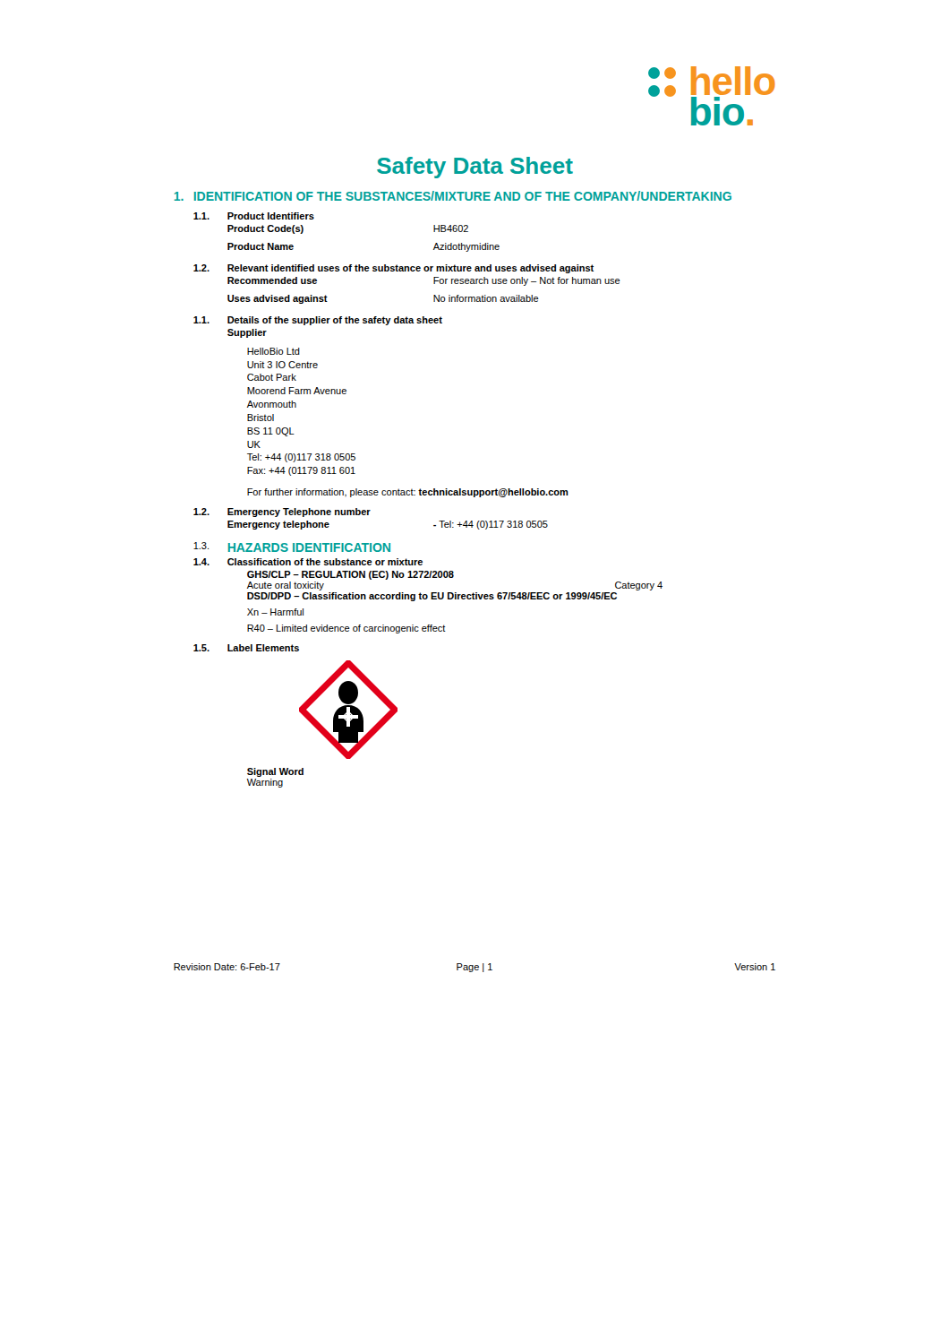hello bio.
Safety Data Sheet
1.
Identification of the substances/mixture and of the company/undertaking
1.1.
Product Identifiers
Product Code(s)
HB4602
Product Name
Azidothymidine
1.2.
Relevant identified uses of the substance or mixture and uses advised against
Recommended use
For research use only – Not for human use
Uses advised against
No information available
1.1.
Details of the supplier of the safety data sheet
Supplier
HelloBio Ltd
Unit 3 IO Centre
Cabot Park
Moorend Farm Avenue
Avonmouth
Bristol
BS 11 0QL
UK
Tel: +44 (0)117 318 0505
Fax: +44 (01179 811 601
For further information, please contact: technicalsupport@hellobio.com
1.2.
Emergency Telephone number
Emergency telephone
- Tel: +44 (0)117 318 0505
1.3.
Hazards Identification
1.4.
Classification of the substance or mixture
GHS/CLP – REGULATION (EC) No 1272/2008
Acute oral toxicity
Category 4
DSD/DPD – Classification according to EU Directives 67/548/EEC or 1999/45/EC
Xn – Harmful
R40 – Limited evidence of carcinogenic effect
1.5.
Label Elements
Signal Word
Warning
Revision Date: 6-Feb-17
Page | 1
Version 1